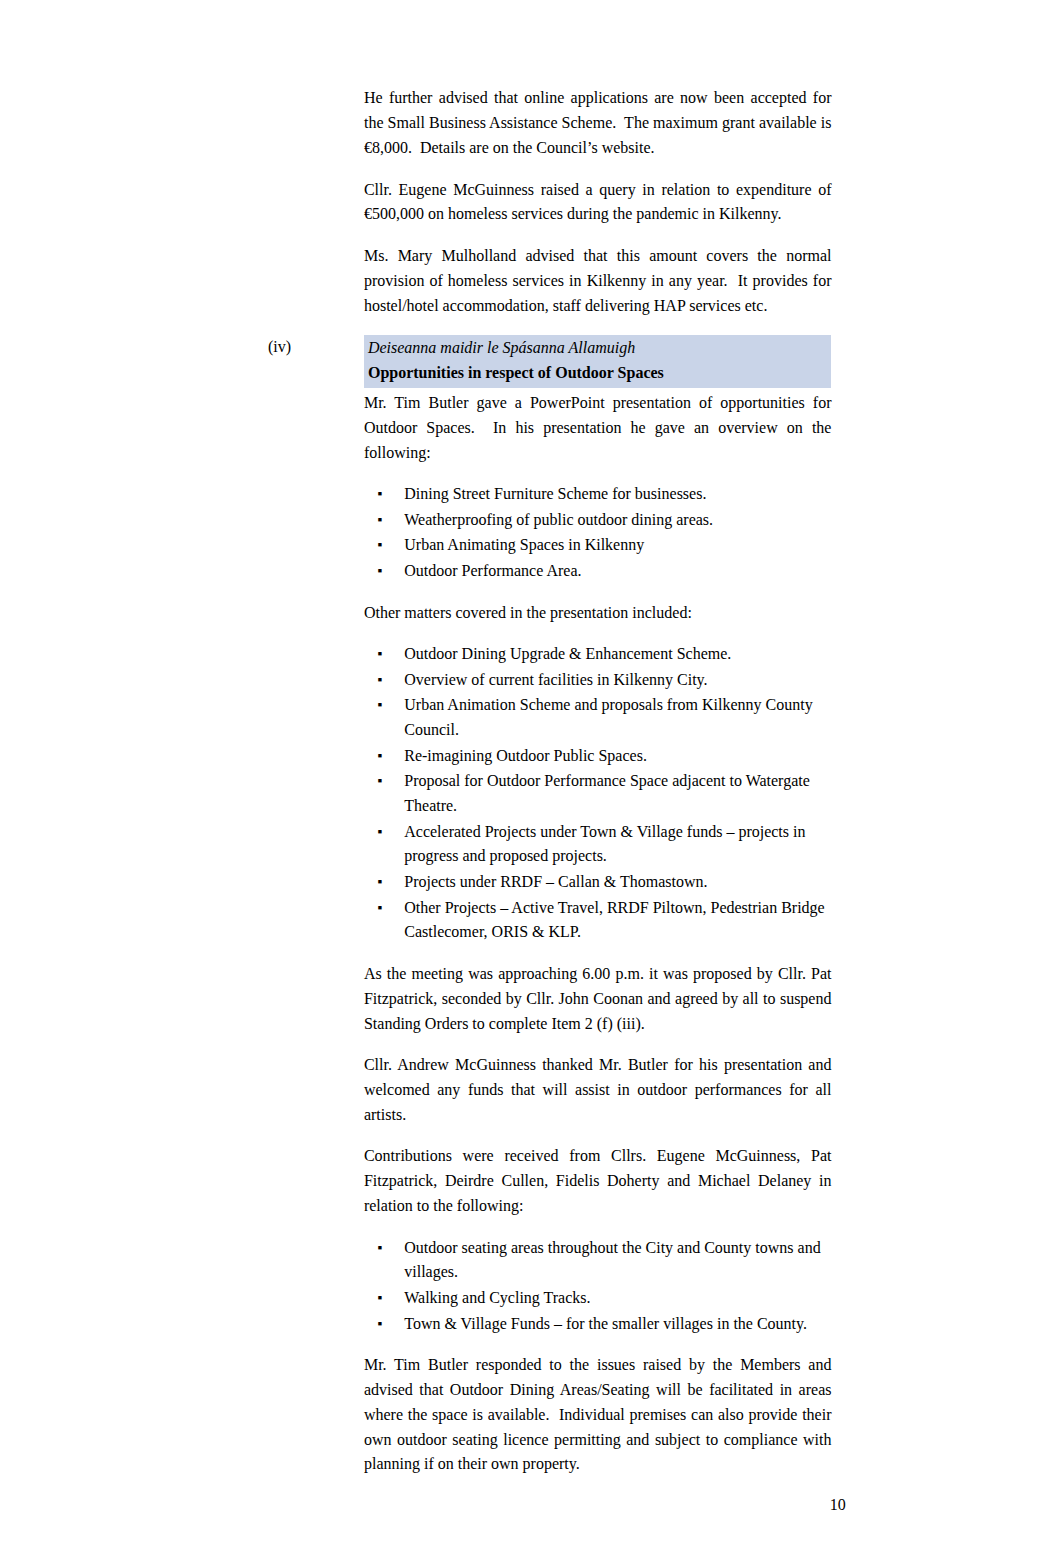He further advised that online applications are now been accepted for the Small Business Assistance Scheme. The maximum grant available is €8,000. Details are on the Council’s website.
Cllr. Eugene McGuinness raised a query in relation to expenditure of €500,000 on homeless services during the pandemic in Kilkenny.
Ms. Mary Mulholland advised that this amount covers the normal provision of homeless services in Kilkenny in any year. It provides for hostel/hotel accommodation, staff delivering HAP services etc.
(iv)
Deiseanna maidir le Spásanna Allamuigh
Opportunities in respect of Outdoor Spaces
Mr. Tim Butler gave a PowerPoint presentation of opportunities for Outdoor Spaces. In his presentation he gave an overview on the following:
Dining Street Furniture Scheme for businesses.
Weatherproofing of public outdoor dining areas.
Urban Animating Spaces in Kilkenny
Outdoor Performance Area.
Other matters covered in the presentation included:
Outdoor Dining Upgrade & Enhancement Scheme.
Overview of current facilities in Kilkenny City.
Urban Animation Scheme and proposals from Kilkenny County Council.
Re-imagining Outdoor Public Spaces.
Proposal for Outdoor Performance Space adjacent to Watergate Theatre.
Accelerated Projects under Town & Village funds – projects in progress and proposed projects.
Projects under RRDF – Callan & Thomastown.
Other Projects – Active Travel, RRDF Piltown, Pedestrian Bridge Castlecomer, ORIS & KLP.
As the meeting was approaching 6.00 p.m. it was proposed by Cllr. Pat Fitzpatrick, seconded by Cllr. John Coonan and agreed by all to suspend Standing Orders to complete Item 2 (f) (iii).
Cllr. Andrew McGuinness thanked Mr. Butler for his presentation and welcomed any funds that will assist in outdoor performances for all artists.
Contributions were received from Cllrs. Eugene McGuinness, Pat Fitzpatrick, Deirdre Cullen, Fidelis Doherty and Michael Delaney in relation to the following:
Outdoor seating areas throughout the City and County towns and villages.
Walking and Cycling Tracks.
Town & Village Funds – for the smaller villages in the County.
Mr. Tim Butler responded to the issues raised by the Members and advised that Outdoor Dining Areas/Seating will be facilitated in areas where the space is available. Individual premises can also provide their own outdoor seating licence permitting and subject to compliance with planning if on their own property.
10